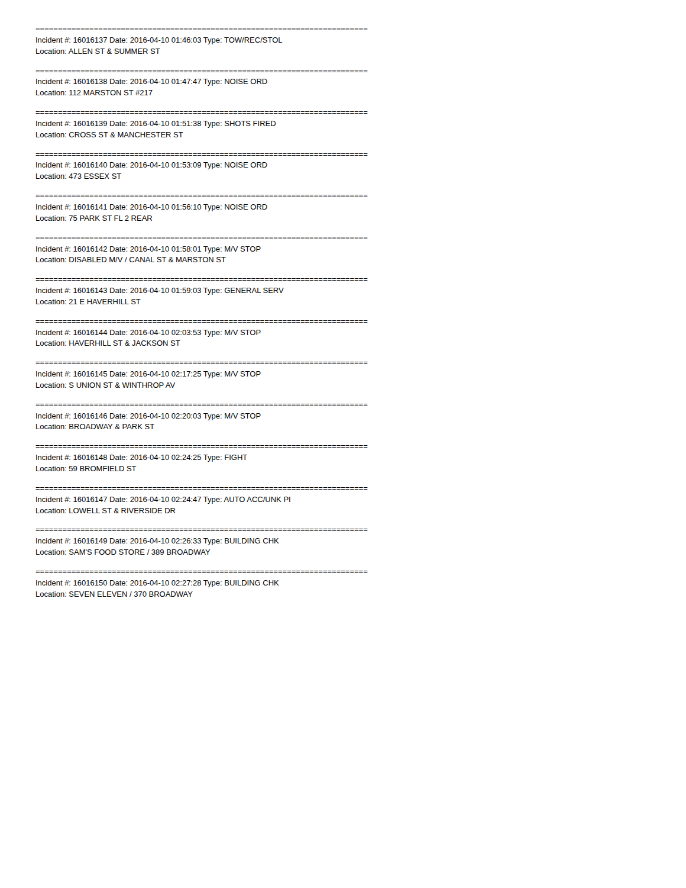==========================================================================
Incident #: 16016137 Date: 2016-04-10 01:46:03 Type: TOW/REC/STOL
Location: ALLEN ST & SUMMER ST
==========================================================================
Incident #: 16016138 Date: 2016-04-10 01:47:47 Type: NOISE ORD
Location: 112 MARSTON ST #217
==========================================================================
Incident #: 16016139 Date: 2016-04-10 01:51:38 Type: SHOTS FIRED
Location: CROSS ST & MANCHESTER ST
==========================================================================
Incident #: 16016140 Date: 2016-04-10 01:53:09 Type: NOISE ORD
Location: 473 ESSEX ST
==========================================================================
Incident #: 16016141 Date: 2016-04-10 01:56:10 Type: NOISE ORD
Location: 75 PARK ST FL 2 REAR
==========================================================================
Incident #: 16016142 Date: 2016-04-10 01:58:01 Type: M/V STOP
Location: DISABLED M/V / CANAL ST & MARSTON ST
==========================================================================
Incident #: 16016143 Date: 2016-04-10 01:59:03 Type: GENERAL SERV
Location: 21 E HAVERHILL ST
==========================================================================
Incident #: 16016144 Date: 2016-04-10 02:03:53 Type: M/V STOP
Location: HAVERHILL ST & JACKSON ST
==========================================================================
Incident #: 16016145 Date: 2016-04-10 02:17:25 Type: M/V STOP
Location: S UNION ST & WINTHROP AV
==========================================================================
Incident #: 16016146 Date: 2016-04-10 02:20:03 Type: M/V STOP
Location: BROADWAY & PARK ST
==========================================================================
Incident #: 16016148 Date: 2016-04-10 02:24:25 Type: FIGHT
Location: 59 BROMFIELD ST
==========================================================================
Incident #: 16016147 Date: 2016-04-10 02:24:47 Type: AUTO ACC/UNK PI
Location: LOWELL ST & RIVERSIDE DR
==========================================================================
Incident #: 16016149 Date: 2016-04-10 02:26:33 Type: BUILDING CHK
Location: SAM'S FOOD STORE / 389 BROADWAY
==========================================================================
Incident #: 16016150 Date: 2016-04-10 02:27:28 Type: BUILDING CHK
Location: SEVEN ELEVEN / 370 BROADWAY